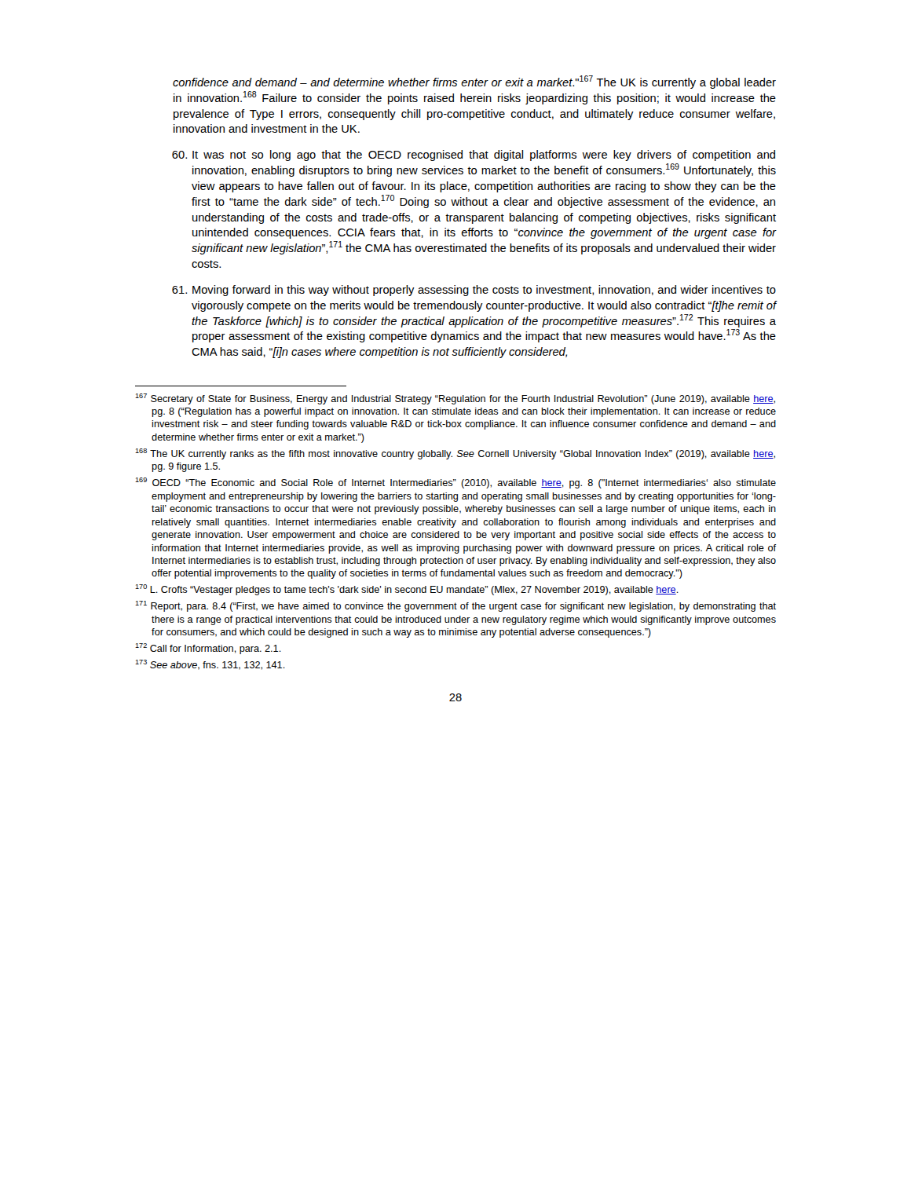confidence and demand – and determine whether firms enter or exit a market."167 The UK is currently a global leader in innovation.168 Failure to consider the points raised herein risks jeopardizing this position; it would increase the prevalence of Type I errors, consequently chill pro-competitive conduct, and ultimately reduce consumer welfare, innovation and investment in the UK.
60. It was not so long ago that the OECD recognised that digital platforms were key drivers of competition and innovation, enabling disruptors to bring new services to market to the benefit of consumers.169 Unfortunately, this view appears to have fallen out of favour. In its place, competition authorities are racing to show they can be the first to “tame the dark side” of tech.170 Doing so without a clear and objective assessment of the evidence, an understanding of the costs and trade-offs, or a transparent balancing of competing objectives, risks significant unintended consequences. CCIA fears that, in its efforts to “convince the government of the urgent case for significant new legislation”,171 the CMA has overestimated the benefits of its proposals and undervalued their wider costs.
61. Moving forward in this way without properly assessing the costs to investment, innovation, and wider incentives to vigorously compete on the merits would be tremendously counter-productive. It would also contradict “[t]he remit of the Taskforce [which] is to consider the practical application of the procompetitive measures”.172 This requires a proper assessment of the existing competitive dynamics and the impact that new measures would have.173 As the CMA has said, “[i]n cases where competition is not sufficiently considered,
167 Secretary of State for Business, Energy and Industrial Strategy “Regulation for the Fourth Industrial Revolution” (June 2019), available here, pg. 8 (“Regulation has a powerful impact on innovation. It can stimulate ideas and can block their implementation. It can increase or reduce investment risk – and steer funding towards valuable R&D or tick-box compliance. It can influence consumer confidence and demand – and determine whether firms enter or exit a market.”)
168 The UK currently ranks as the fifth most innovative country globally. See Cornell University “Global Innovation Index” (2019), available here, pg. 9 figure 1.5.
169 OECD “The Economic and Social Role of Internet Intermediaries” (2010), available here, pg. 8 ("Internet intermediaries‘ also stimulate employment and entrepreneurship by lowering the barriers to starting and operating small businesses and by creating opportunities for ‘long-tail’ economic transactions to occur that were not previously possible, whereby businesses can sell a large number of unique items, each in relatively small quantities. Internet intermediaries enable creativity and collaboration to flourish among individuals and enterprises and generate innovation. User empowerment and choice are considered to be very important and positive social side effects of the access to information that Internet intermediaries provide, as well as improving purchasing power with downward pressure on prices. A critical role of Internet intermediaries is to establish trust, including through protection of user privacy. By enabling individuality and self-expression, they also offer potential improvements to the quality of societies in terms of fundamental values such as freedom and democracy.")
170 L. Crofts “Vestager pledges to tame tech's 'dark side' in second EU mandate” (Mlex, 27 November 2019), available here.
171 Report, para. 8.4 (“First, we have aimed to convince the government of the urgent case for significant new legislation, by demonstrating that there is a range of practical interventions that could be introduced under a new regulatory regime which would significantly improve outcomes for consumers, and which could be designed in such a way as to minimise any potential adverse consequences.”)
172 Call for Information, para. 2.1.
173 See above, fns. 131, 132, 141.
28